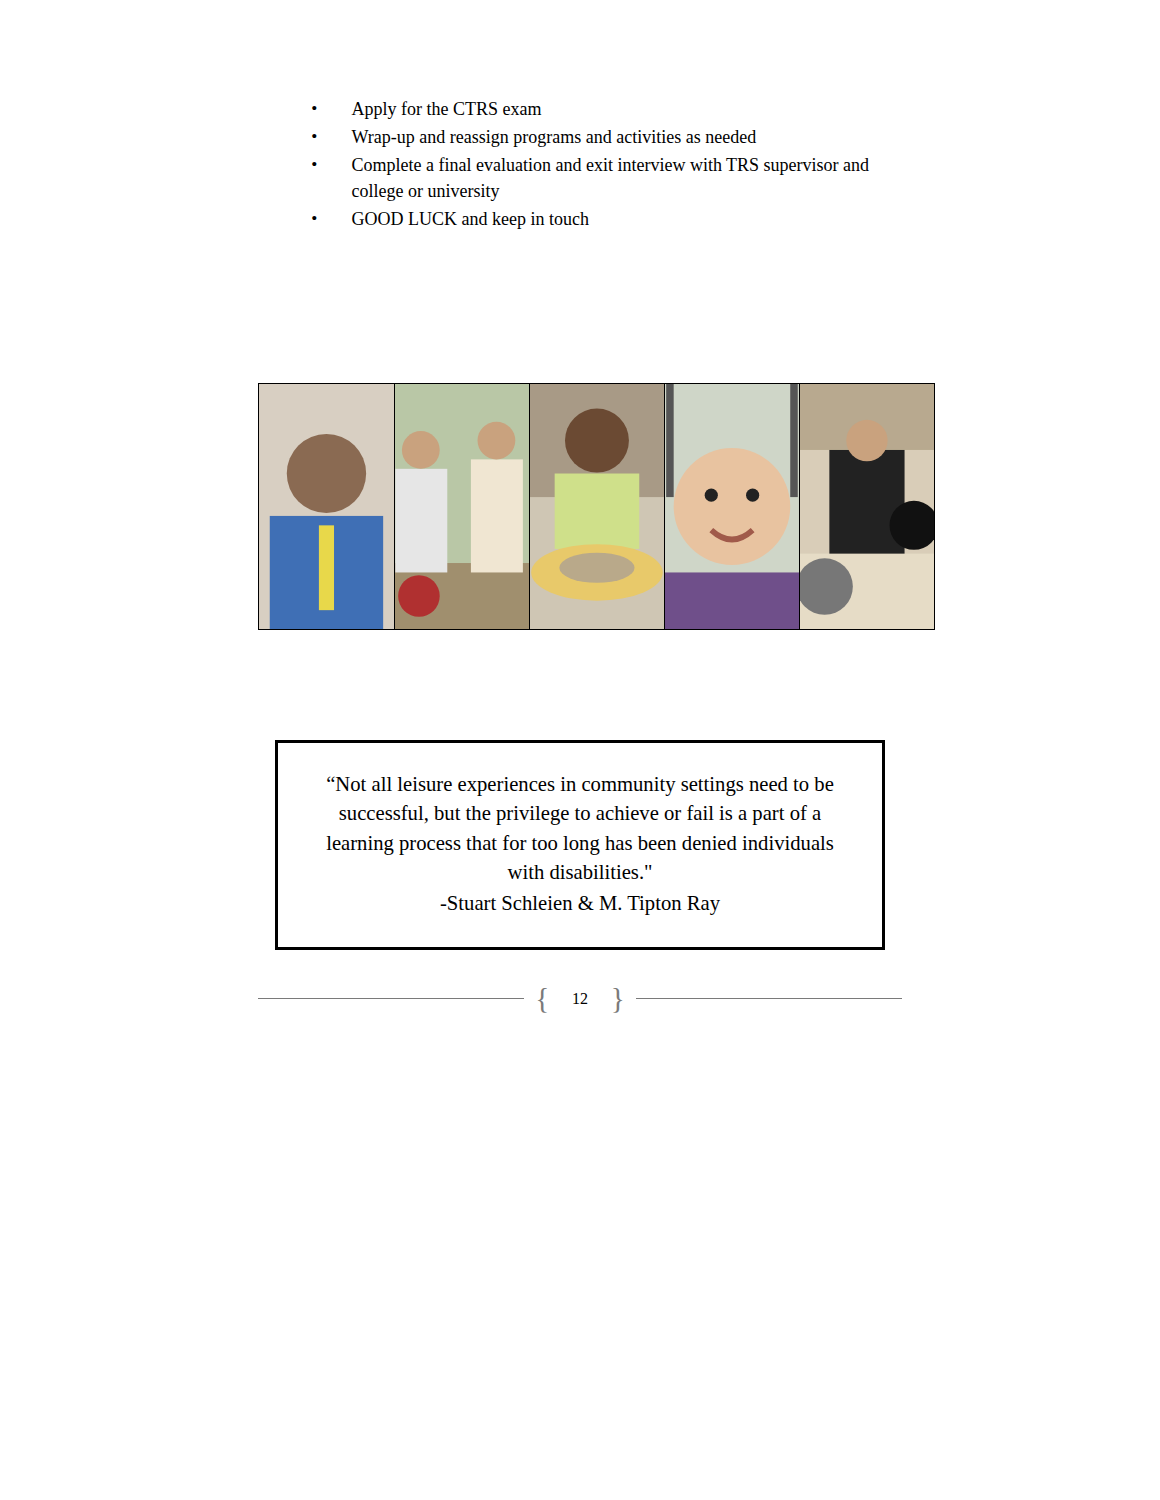Apply for the CTRS exam
Wrap-up and reassign programs and activities as needed
Complete a final evaluation and exit interview with TRS supervisor and college or university
GOOD LUCK and keep in touch
“Not all leisure experiences in community settings need to be successful, but the privilege to achieve or fail is a part of a learning process that for too long has been denied individuals with disabilities." -Stuart Schleien & M. Tipton Ray
{ 12 }